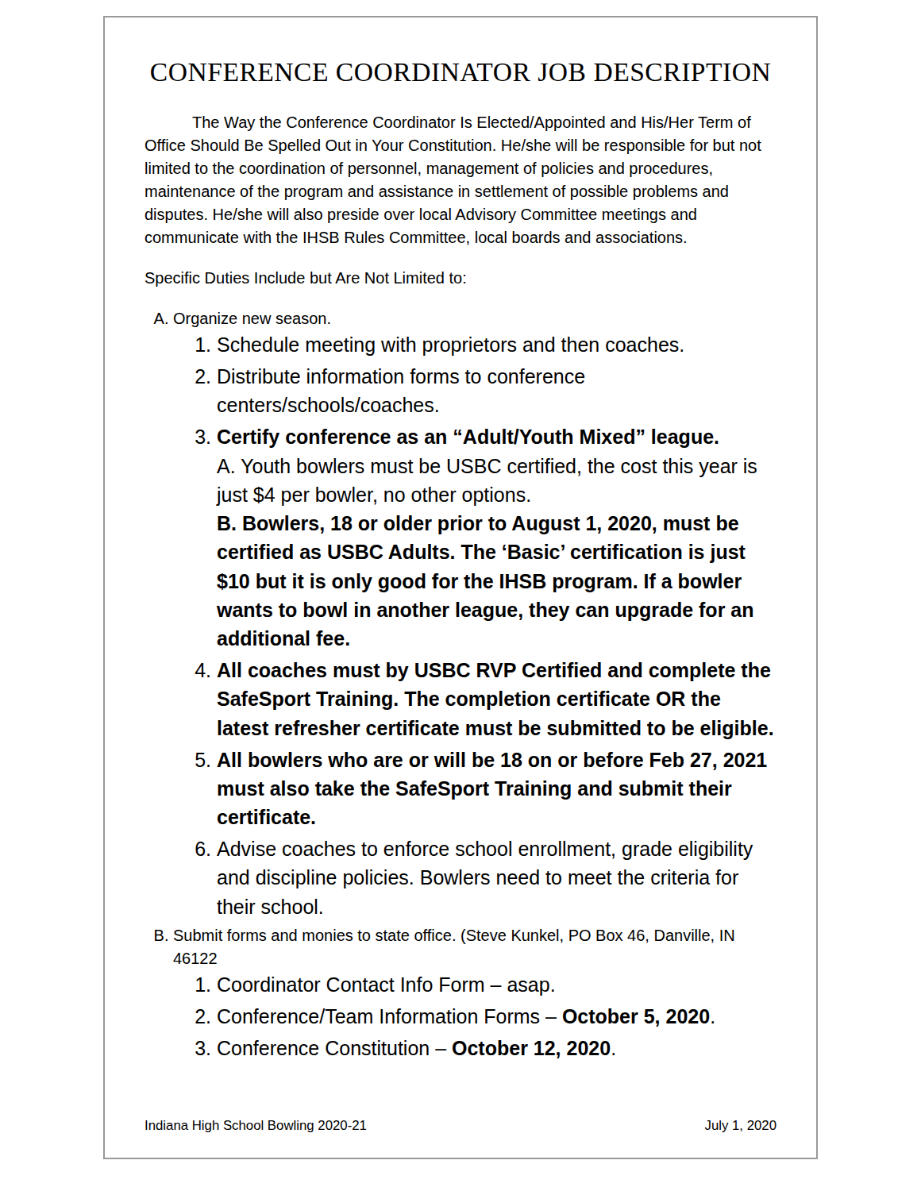CONFERENCE COORDINATOR JOB DESCRIPTION
The Way the Conference Coordinator Is Elected/Appointed and His/Her Term of Office Should Be Spelled Out in Your Constitution. He/she will be responsible for but not limited to the coordination of personnel, management of policies and procedures, maintenance of the program and assistance in settlement of possible problems and disputes. He/she will also preside over local Advisory Committee meetings and communicate with the IHSB Rules Committee, local boards and associations.
Specific Duties Include but Are Not Limited to:
Organize new season.
Schedule meeting with proprietors and then coaches.
Distribute information forms to conference centers/schools/coaches.
Certify conference as an “Adult/Youth Mixed” league.
A. Youth bowlers must be USBC certified, the cost this year is just $4 per bowler, no other options. B. Bowlers, 18 or older prior to August 1, 2020, must be certified as USBC Adults. The ‘Basic’ certification is just $10 but it is only good for the IHSB program. If a bowler wants to bowl in another league, they can upgrade for an additional fee.
All coaches must by USBC RVP Certified and complete the SafeSport Training. The completion certificate OR the latest refresher certificate must be submitted to be eligible.
All bowlers who are or will be 18 on or before Feb 27, 2021 must also take the SafeSport Training and submit their certificate.
Advise coaches to enforce school enrollment, grade eligibility and discipline policies. Bowlers need to meet the criteria for their school.
Submit forms and monies to state office. (Steve Kunkel, PO Box 46, Danville, IN 46122
Coordinator Contact Info Form – asap.
Conference/Team Information Forms – October 5, 2020.
Conference Constitution – October 12, 2020.
Indiana High School Bowling 2020-21 July 1, 2020